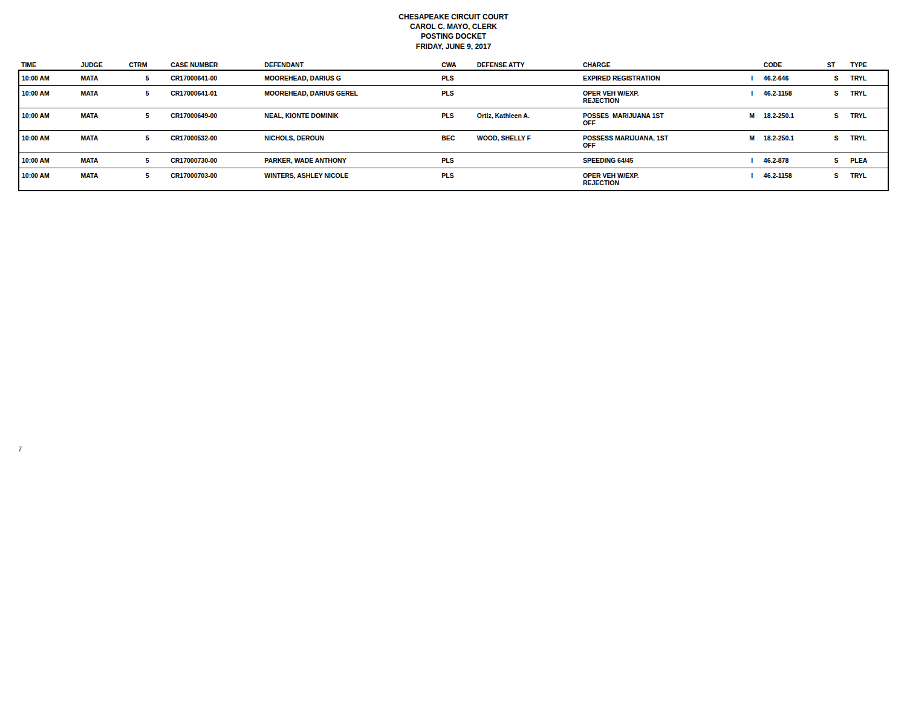CHESAPEAKE CIRCUIT COURT
CAROL C. MAYO, CLERK
POSTING DOCKET
FRIDAY, JUNE 9, 2017
| TIME | JUDGE | CTRM | CASE NUMBER | DEFENDANT | CWA | DEFENSE ATTY | CHARGE | | CODE | ST | TYPE |
| --- | --- | --- | --- | --- | --- | --- | --- | --- | --- | --- | --- |
| 10:00 AM | MATA | 5 | CR17000641-00 | MOOREHEAD, DARIUS G | PLS | | EXPIRED REGISTRATION | I | 46.2-646 | S | TRYL |
| 10:00 AM | MATA | 5 | CR17000641-01 | MOOREHEAD, DARIUS GEREL | PLS | | OPER VEH W/EXP. REJECTION | I | 46.2-1158 | S | TRYL |
| 10:00 AM | MATA | 5 | CR17000649-00 | NEAL, KIONTE DOMINIK | PLS | Ortiz, Kathleen A. | POSSES MARIJUANA 1ST OFF | M | 18.2-250.1 | S | TRYL |
| 10:00 AM | MATA | 5 | CR17000532-00 | NICHOLS, DEROUN | BEC | WOOD, SHELLY F | POSSESS MARIJUANA, 1ST OFF | M | 18.2-250.1 | S | TRYL |
| 10:00 AM | MATA | 5 | CR17000730-00 | PARKER, WADE ANTHONY | PLS | | SPEEDING 64/45 | I | 46.2-878 | S | PLEA |
| 10:00 AM | MATA | 5 | CR17000703-00 | WINTERS, ASHLEY NICOLE | PLS | | OPER VEH W/EXP. REJECTION | I | 46.2-1158 | S | TRYL |
7